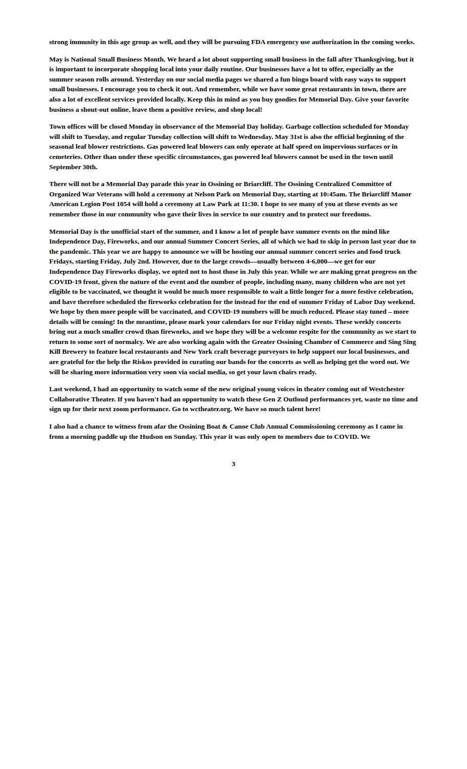strong immunity in this age group as well, and they will be pursuing FDA emergency use authorization in the coming weeks.
May is National Small Business Month. We heard a lot about supporting small business in the fall after Thanksgiving, but it is important to incorporate shopping local into your daily routine. Our businesses have a lot to offer, especially as the summer season rolls around. Yesterday on our social media pages we shared a fun bingo board with easy ways to support small businesses. I encourage you to check it out. And remember, while we have some great restaurants in town, there are also a lot of excellent services provided locally. Keep this in mind as you buy goodies for Memorial Day. Give your favorite business a shout-out online, leave them a positive review, and shop local!
Town offices will be closed Monday in observance of the Memorial Day holiday. Garbage collection scheduled for Monday will shift to Tuesday, and regular Tuesday collection will shift to Wednesday. May 31st is also the official beginning of the seasonal leaf blower restrictions. Gas powered leaf blowers can only operate at half speed on impervious surfaces or in cemeteries. Other than under these specific circumstances, gas powered leaf blowers cannot be used in the town until September 30th.
There will not be a Memorial Day parade this year in Ossining or Briarcliff. The Ossining Centralized Committee of Organized War Veterans will hold a ceremony at Nelson Park on Memorial Day, starting at 10:45am. The Briarcliff Manor American Legion Post 1054 will hold a ceremony at Law Park at 11:30. I hope to see many of you at these events as we remember those in our community who gave their lives in service to our country and to protect our freedoms.
Memorial Day is the unofficial start of the summer, and I know a lot of people have summer events on the mind like Independence Day, Fireworks, and our annual Summer Concert Series, all of which we had to skip in person last year due to the pandemic. This year we are happy to announce we will be hosting our annual summer concert series and food truck Fridays, starting Friday, July 2nd. However, due to the large crowds—usually between 4-6,000—we get for our Independence Day Fireworks display, we opted not to host those in July this year. While we are making great progress on the COVID-19 front, given the nature of the event and the number of people, including many, many children who are not yet eligible to be vaccinated, we thought it would be much more responsible to wait a little longer for a more festive celebration, and have therefore scheduled the fireworks celebration for the instead for the end of summer Friday of Labor Day weekend. We hope by then more people will be vaccinated, and COVID-19 numbers will be much reduced. Please stay tuned – more details will be coming! In the meantime, please mark your calendars for our Friday night events. These weekly concerts bring out a much smaller crowd than fireworks, and we hope they will be a welcome respite for the community as we start to return to some sort of normalcy. We are also working again with the Greater Ossining Chamber of Commerce and Sing Sing Kill Brewery to feature local restaurants and New York craft beverage purveyors to help support our local businesses, and are grateful for the help the Riskos provided in curating our bands for the concerts as well as helping get the word out. We will be sharing more information very soon via social media, so get your lawn chairs ready.
Last weekend, I had an opportunity to watch some of the new original young voices in theater coming out of Westchester Collaborative Theater. If you haven't had an opportunity to watch these Gen Z Outloud performances yet, waste no time and sign up for their next zoom performance. Go to wctheater.org. We have so much talent here!
I also had a chance to witness from afar the Ossining Boat & Canoe Club Annual Commissioning ceremony as I came in from a morning paddle up the Hudson on Sunday. This year it was only open to members due to COVID. We
3